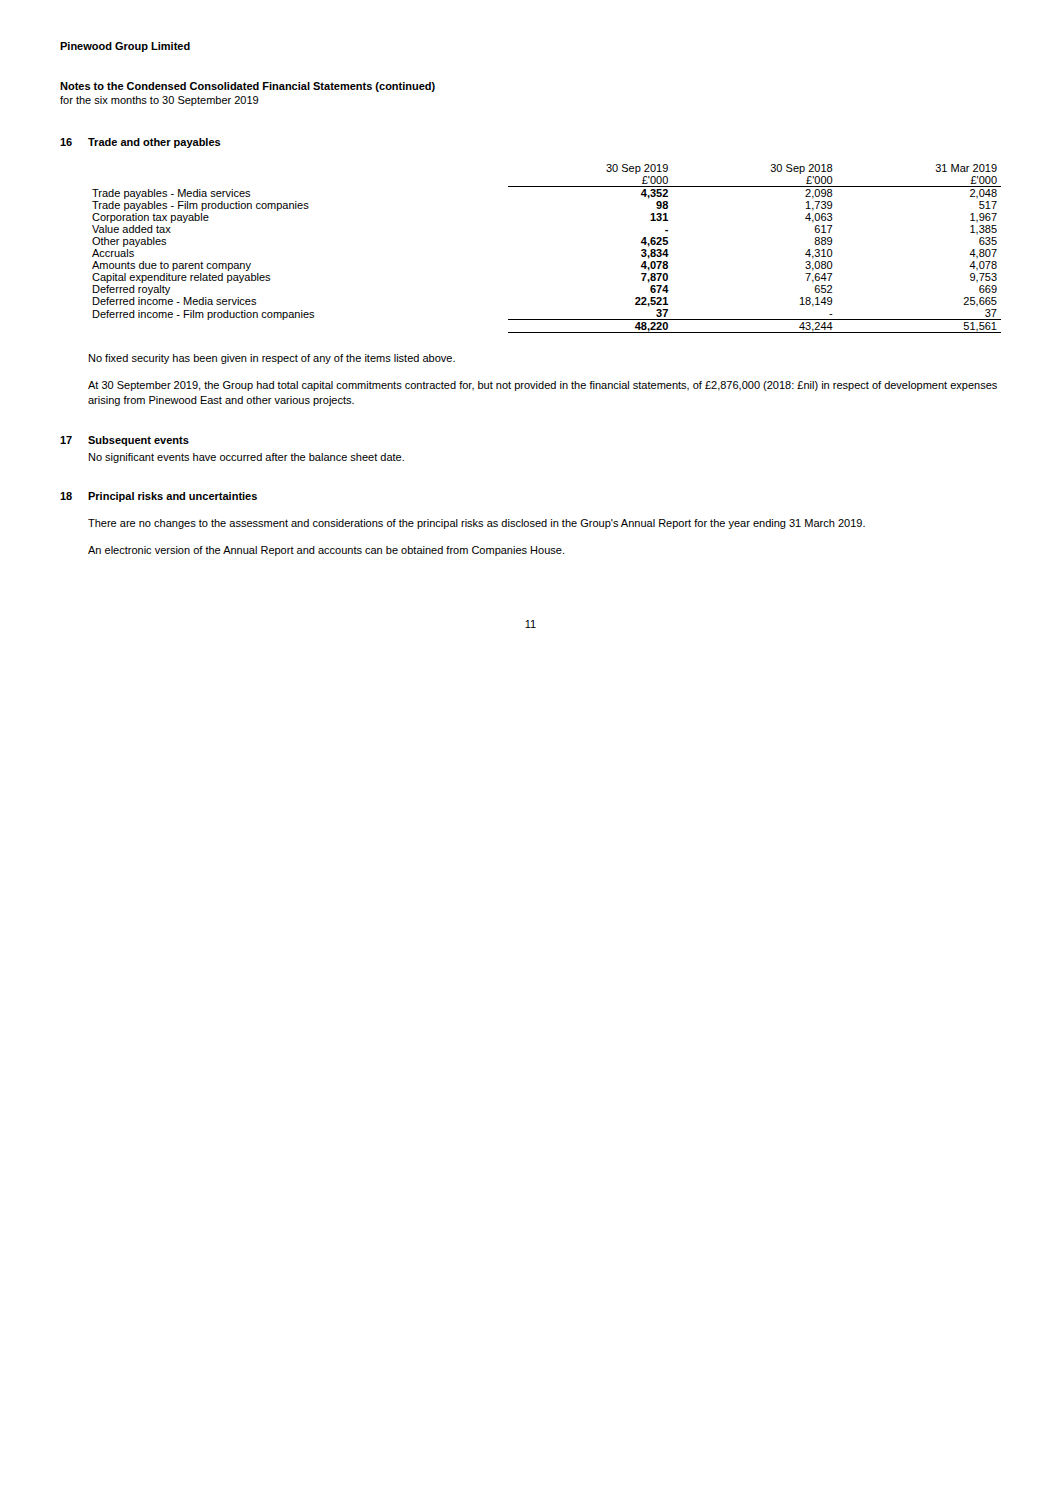Pinewood Group Limited
Notes to the Condensed Consolidated Financial Statements (continued)
for the six months to 30 September 2019
16
Trade and other payables
| | 30 Sep 2019 | 30 Sep 2018 | 31 Mar 2019 |
| | £'000 | £'000 | £'000 |
| Trade payables - Media services | 4,352 | 2,098 | 2,048 |
| Trade payables - Film production companies | 98 | 1,739 | 517 |
| Corporation tax payable | 131 | 4,063 | 1,967 |
| Value added tax | - | 617 | 1,385 |
| Other payables | 4,625 | 889 | 635 |
| Accruals | 3,834 | 4,310 | 4,807 |
| Amounts due to parent company | 4,078 | 3,080 | 4,078 |
| Capital expenditure related payables | 7,870 | 7,647 | 9,753 |
| Deferred royalty | 674 | 652 | 669 |
| Deferred income - Media services | 22,521 | 18,149 | 25,665 |
| Deferred income - Film production companies | 37 | - | 37 |
| | 48,220 | 43,244 | 51,561 |
No fixed security has been given in respect of any of the items listed above.
At 30 September 2019, the Group had total capital commitments contracted for, but not provided in the financial statements, of £2,876,000 (2018: £nil) in respect of development expenses arising from Pinewood East and other various projects.
17
Subsequent events
No significant events have occurred after the balance sheet date.
18
Principal risks and uncertainties
There are no changes to the assessment and considerations of the principal risks as disclosed in the Group's Annual Report for the year ending 31 March 2019.
An electronic version of the Annual Report and accounts can be obtained from Companies House.
11